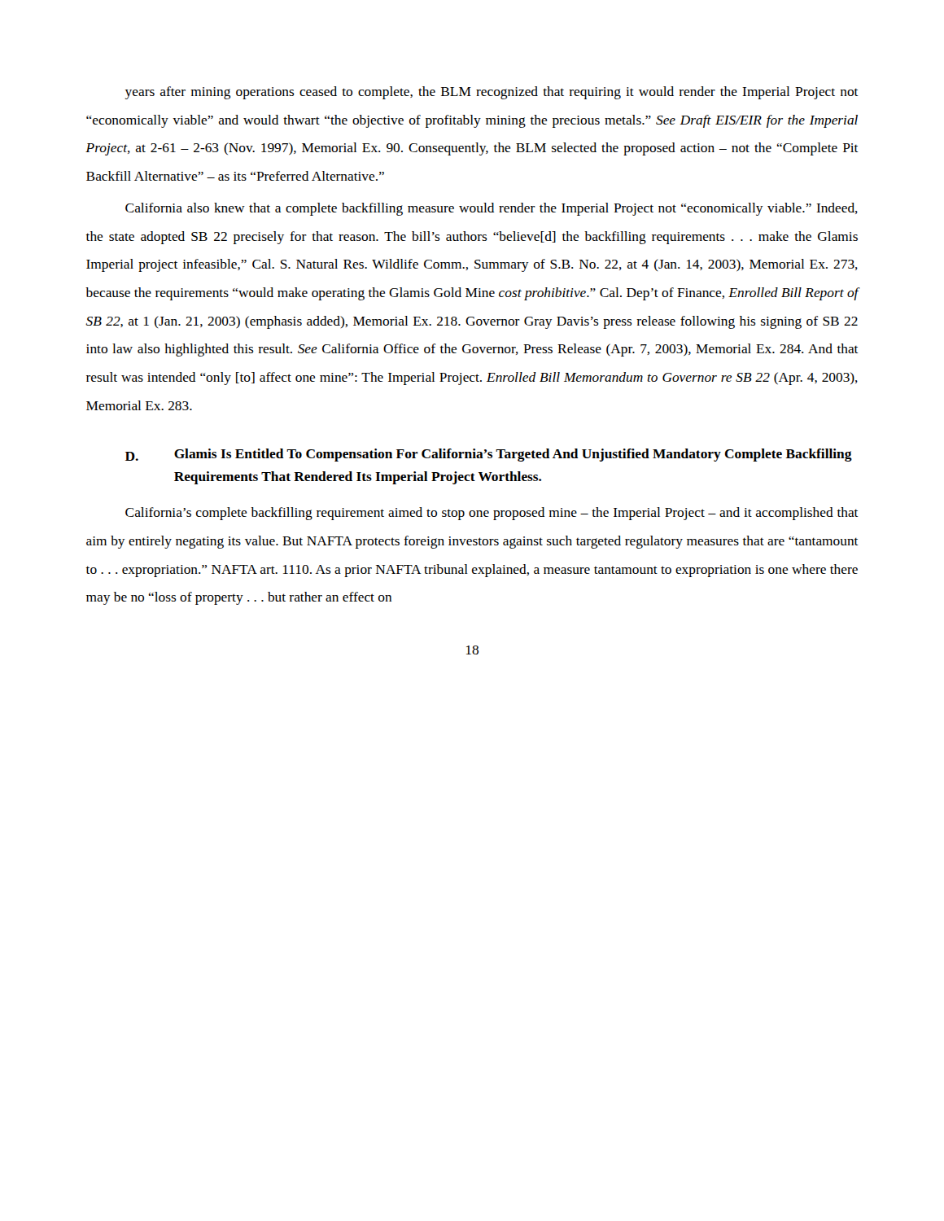years after mining operations ceased to complete, the BLM recognized that requiring it would render the Imperial Project not “economically viable” and would thwart “the objective of profitably mining the precious metals.” See Draft EIS/EIR for the Imperial Project, at 2-61 – 2-63 (Nov. 1997), Memorial Ex. 90. Consequently, the BLM selected the proposed action – not the “Complete Pit Backfill Alternative” – as its “Preferred Alternative.”
California also knew that a complete backfilling measure would render the Imperial Project not “economically viable.” Indeed, the state adopted SB 22 precisely for that reason. The bill’s authors “believe[d] the backfilling requirements . . . make the Glamis Imperial project infeasible,” Cal. S. Natural Res. Wildlife Comm., Summary of S.B. No. 22, at 4 (Jan. 14, 2003), Memorial Ex. 273, because the requirements “would make operating the Glamis Gold Mine cost prohibitive.” Cal. Dep’t of Finance, Enrolled Bill Report of SB 22, at 1 (Jan. 21, 2003) (emphasis added), Memorial Ex. 218. Governor Gray Davis’s press release following his signing of SB 22 into law also highlighted this result. See California Office of the Governor, Press Release (Apr. 7, 2003), Memorial Ex. 284. And that result was intended “only [to] affect one mine”: The Imperial Project. Enrolled Bill Memorandum to Governor re SB 22 (Apr. 4, 2003), Memorial Ex. 283.
D. Glamis Is Entitled To Compensation For California’s Targeted And Unjustified Mandatory Complete Backfilling Requirements That Rendered Its Imperial Project Worthless.
California’s complete backfilling requirement aimed to stop one proposed mine – the Imperial Project – and it accomplished that aim by entirely negating its value. But NAFTA protects foreign investors against such targeted regulatory measures that are “tantamount to . . . expropriation.” NAFTA art. 1110. As a prior NAFTA tribunal explained, a measure tantamount to expropriation is one where there may be no “loss of property . . . but rather an effect on
18